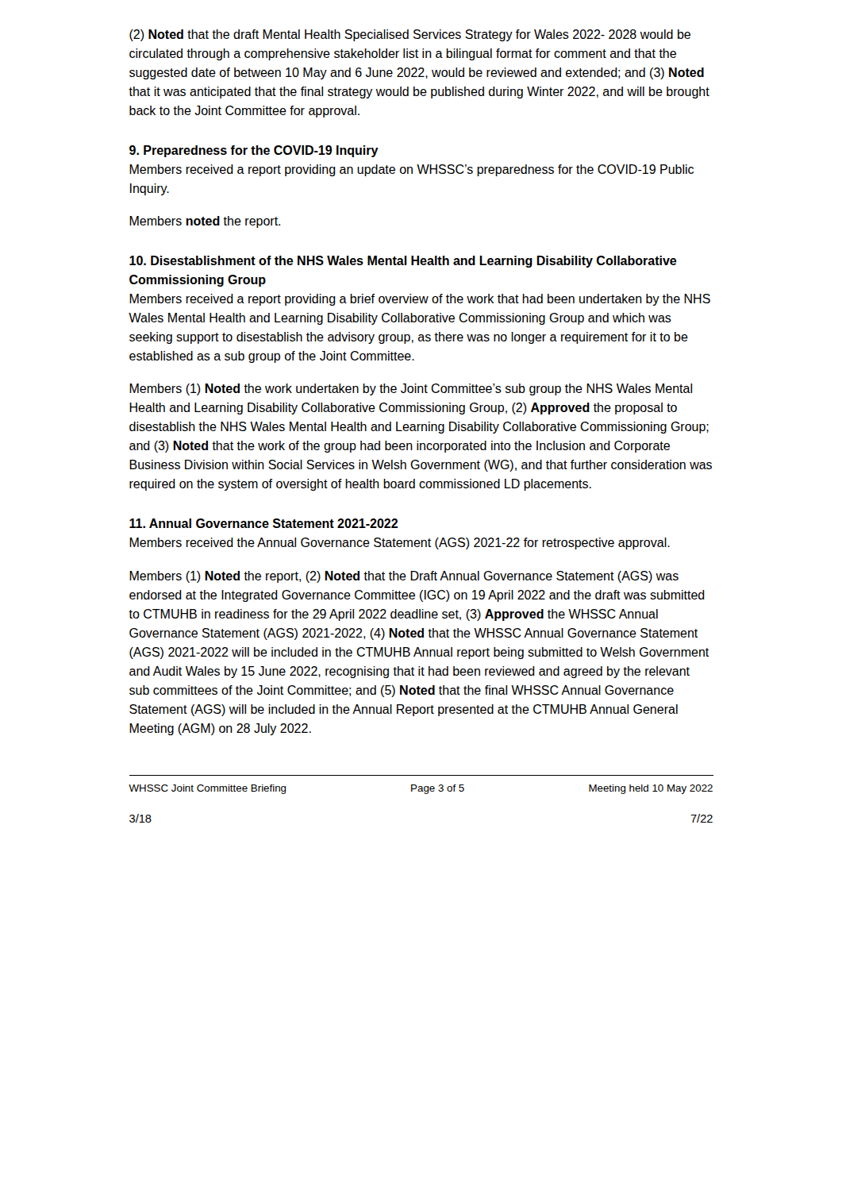(2) Noted that the draft Mental Health Specialised Services Strategy for Wales 2022- 2028 would be circulated through a comprehensive stakeholder list in a bilingual format for comment and that the suggested date of between 10 May and 6 June 2022, would be reviewed and extended; and (3) Noted that it was anticipated that the final strategy would be published during Winter 2022, and will be brought back to the Joint Committee for approval.
9. Preparedness for the COVID-19 Inquiry
Members received a report providing an update on WHSSC’s preparedness for the COVID-19 Public Inquiry.
Members noted the report.
10. Disestablishment of the NHS Wales Mental Health and Learning Disability Collaborative Commissioning Group
Members received a report providing a brief overview of the work that had been undertaken by the NHS Wales Mental Health and Learning Disability Collaborative Commissioning Group and which was seeking support to disestablish the advisory group, as there was no longer a requirement for it to be established as a sub group of the Joint Committee.
Members (1) Noted the work undertaken by the Joint Committee’s sub group the NHS Wales Mental Health and Learning Disability Collaborative Commissioning Group, (2) Approved the proposal to disestablish the NHS Wales Mental Health and Learning Disability Collaborative Commissioning Group; and (3) Noted that the work of the group had been incorporated into the Inclusion and Corporate Business Division within Social Services in Welsh Government (WG), and that further consideration was required on the system of oversight of health board commissioned LD placements.
11. Annual Governance Statement 2021-2022
Members received the Annual Governance Statement (AGS) 2021-22 for retrospective approval.
Members (1) Noted the report, (2) Noted that the Draft Annual Governance Statement (AGS) was endorsed at the Integrated Governance Committee (IGC) on 19 April 2022 and the draft was submitted to CTMUHB in readiness for the 29 April 2022 deadline set, (3) Approved the WHSSC Annual Governance Statement (AGS) 2021-2022, (4) Noted that the WHSSC Annual Governance Statement (AGS) 2021-2022 will be included in the CTMUHB Annual report being submitted to Welsh Government and Audit Wales by 15 June 2022, recognising that it had been reviewed and agreed by the relevant sub committees of the Joint Committee; and (5) Noted that the final WHSSC Annual Governance Statement (AGS) will be included in the Annual Report presented at the CTMUHB Annual General Meeting (AGM) on 28 July 2022.
WHSSC Joint Committee Briefing Page 3 of 5 Meeting held 10 May 2022
3/18 7/22